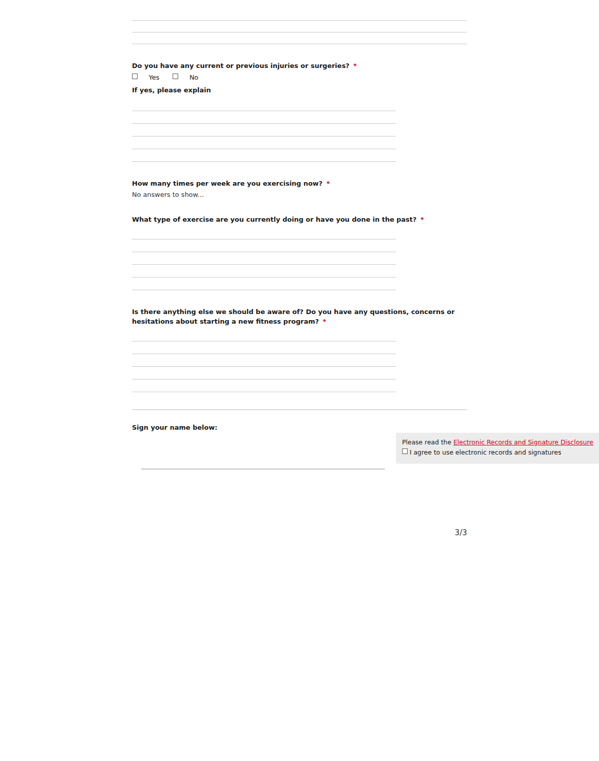Do you have any current or previous injuries or surgeries? *
Yes No
If yes, please explain
How many times per week are you exercising now? *
No answers to show...
What type of exercise are you currently doing or have you done in the past? *
Is there anything else we should be aware of? Do you have any questions, concerns or hesitations about starting a new fitness program? *
Sign your name below:
Please read the Electronic Records and Signature Disclosure
I agree to use electronic records and signatures
3/3